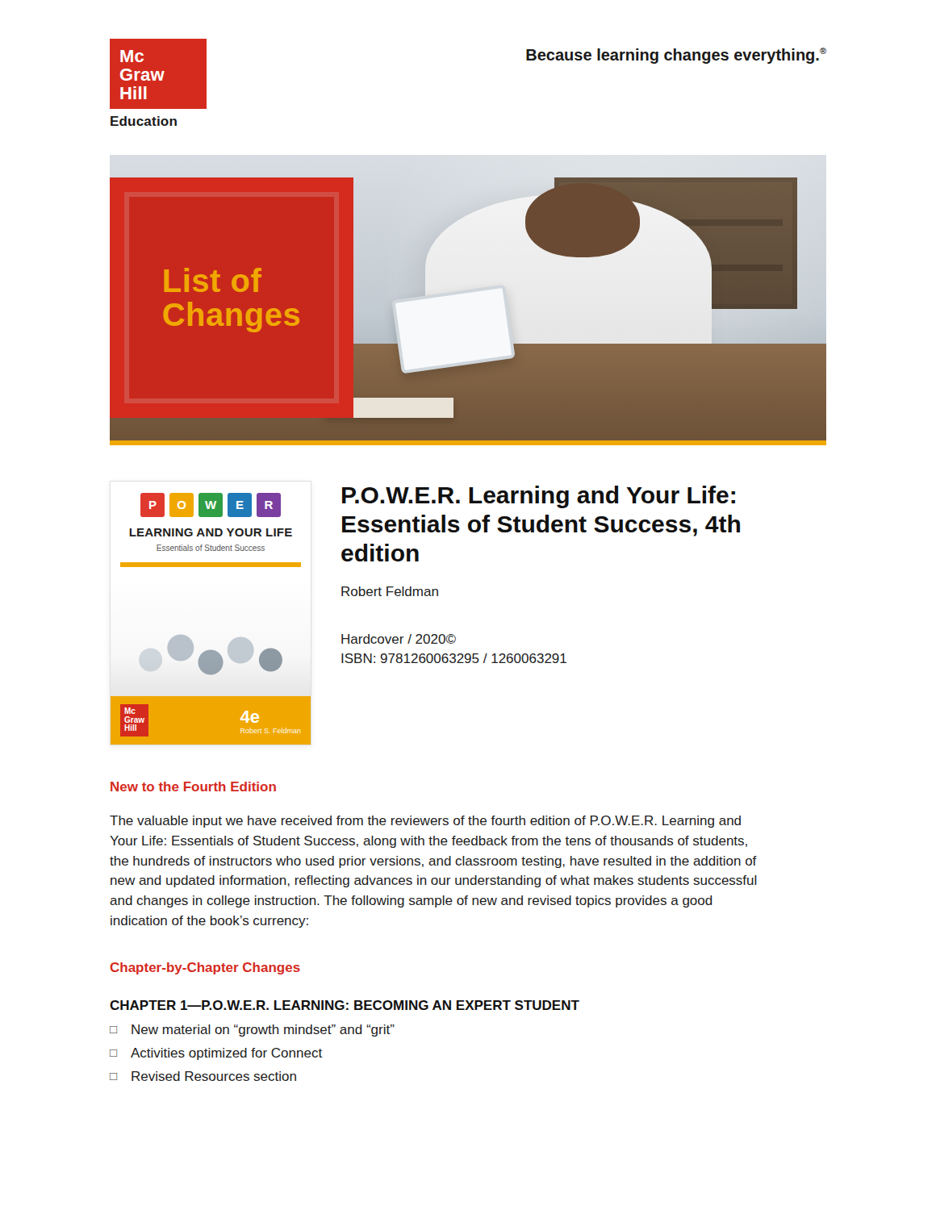Mc
Graw
Hill
Education
Because learning changes everything.®
List of
Changes
POWER
LEARNING AND YOUR LIFE
Essentials of Student Success
Mc
Graw
Hill
4e
Robert S. Feldman
P.O.W.E.R. Learning and Your Life:
Essentials of Student Success, 4th edition
Robert Feldman
Hardcover / 2020© ISBN: 9781260063295 / 1260063291
New to the Fourth Edition
The valuable input we have received from the reviewers of the fourth edition of P.O.W.E.R. Learning and Your Life: Essentials of Student Success, along with the feedback from the tens of thousands of students, the hundreds of instructors who used prior versions, and classroom testing, have resulted in the addition of new and updated information, reflecting advances in our understanding of what makes students successful and changes in college instruction. The following sample of new and revised topics provides a good indication of the book’s currency:
Chapter-by-Chapter Changes
CHAPTER 1—P.O.W.E.R. LEARNING: BECOMING AN EXPERT STUDENT
New material on “growth mindset” and “grit”
Activities optimized for Connect
Revised Resources section